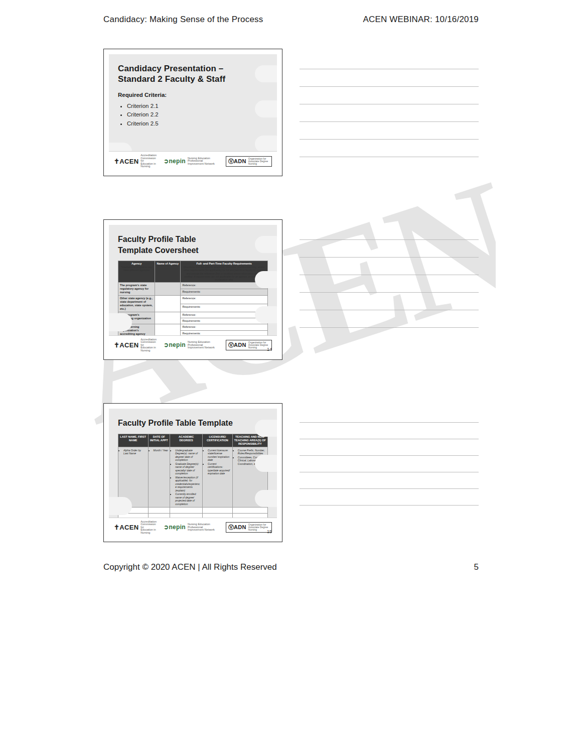ACEN
Candidacy: Making Sense of the Process
ACEN WEBINAR: 10/16/2019
Candidacy Presentation –
Standard 2 Faculty & Staff
Required Criteria:
Criterion 2.1
Criterion 2.2
Criterion 2.5
✝ACEN Accreditation Commission for Education in Nursing ➲nepin Nursing Education Professional Improvement Network ⓋADN Organization for Associate Degree Nursing
Faculty Profile Table
Template Coversheet
| Agency *International programs may have different agencies | Name of Agency | Full- and Part-Time Faculty Requirements Directions: List the specific academic, licensure, practice/teaching, and/or other requirements (as applicable) for full and part-time faculty by agency and include the reference (link or location) where information can be verified. If requirements are not applicable for an agency, provide a brief explanation why. |
| --- | --- | --- |
| The program’s state regulatory agency for nursing | | Reference: |
| Requirements: |
| Other state agency (e.g., state department of education, state system, etc.) | | Reference: |
| Requirements: |
| The program’s governing organization | | Reference: |
| Requirements: |
| The governing organization’s accrediting agency | | Reference: |
| Requirements: |
✝ACEN Accreditation Commission for Education in Nursing ➲nepin Nursing Education Professional Improvement Network ⓋADN Organization for Associate Degree Nursing 14
Faculty Profile Table Template
| LAST NAME, FIRST NAME | DATE OF INITIAL APPT | ACADEMIC DEGREES | LICENSURE/ CERTIFICATION | TEACHING AND NON-TEACHING AREA(S) OF RESPONSIBILITY |
| --- | --- | --- | --- | --- |
| Alpha Order by Last Name | Month / Year | Undergraduate Degree(s): name of degree/ date of completion Graduate Degree(s): name of degree/ specialty/ date of completion Waiver/exception (if applicable): for credentials/experience requirements (explain) Currently enrolled: name of degree/ projected date of completion | Current licensure: state/license number/ expiration date Current certifications: type/date acquired/ expiration date | Course Prefix, Number, Roles/Responsibilities Committees, Course, Clinical, Laboratory Coordination, etc. |
✝ACEN Accreditation Commission for Education in Nursing ➲nepin Nursing Education Professional Improvement Network ⓋADN Organization for Associate Degree Nursing 15
Copyright © 2020 ACEN | All Rights Reserved
5